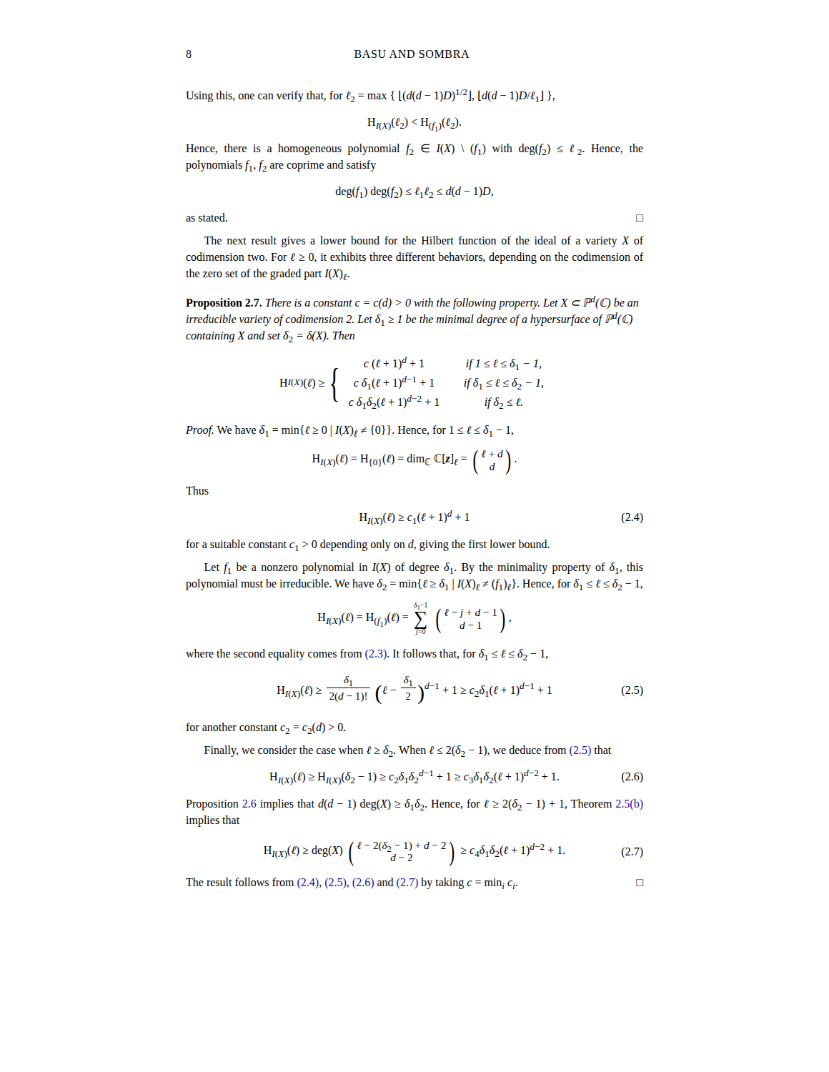8 BASU AND SOMBRA
Using this, one can verify that, for ℓ2 = max { ⌊(d(d − 1)D)1/2⌋, ⌊d(d − 1)D/ℓ1⌋ },
HI(X)(ℓ2) < H(f1)(ℓ2).
Hence, there is a homogeneous polynomial f2 ∈ I(X) \ (f1) with deg(f2) ≤ ℓ2. Hence, the polynomials f1, f2 are coprime and satisfy
deg(f1) deg(f2) ≤ ℓ1ℓ2 ≤ d(d − 1)D,
as stated. □
The next result gives a lower bound for the Hilbert function of the ideal of a variety X of codimension two. For ℓ ≥ 0, it exhibits three different behaviors, depending on the codimension of the zero set of the graded part I(X)ℓ.
Proposition 2.7. There is a constant c = c(d) > 0 with the following property. Let X ⊂ ℙd(ℂ) be an irreducible variety of codimension 2. Let δ1 ≥ 1 be the minimal degree of a hypersurface of ℙd(ℂ) containing X and set δ2 = δ(X). Then
HI(X)(ℓ) ≥ {
| c ( ℓ + 1) d + 1 | if 1 ≤ ℓ ≤ δ 1 − 1, |
| c δ 1 ( ℓ + 1) d −1 + 1 | if δ 1 ≤ ℓ ≤ δ 2 − 1, |
| c δ 1 δ 2 ( ℓ + 1) d −2 + 1 | if δ 2 ≤ ℓ . |
Proof. We have δ1 = min{ℓ ≥ 0 | I(X)ℓ ≠ {0}}. Hence, for 1 ≤ ℓ ≤ δ1 − 1,
HI(X)(ℓ) = H{0}(ℓ) = dimℂ ℂ[z]ℓ = (ℓ + d
d).
Thus
HI(X)(ℓ) ≥ c1(ℓ + 1)d + 1 (2.4)
for a suitable constant c1 > 0 depending only on d, giving the first lower bound.
Let f1 be a nonzero polynomial in I(X) of degree δ1. By the minimality property of δ1, this polynomial must be irreducible. We have δ2 = min{ℓ ≥ δ1 | I(X)ℓ ≠ (f1)ℓ}. Hence, for δ1 ≤ ℓ ≤ δ2 − 1,
HI(X)(ℓ) = H(f1)(ℓ) = δ1−1∑j=0 (ℓ − j + d − 1
d − 1),
where the second equality comes from (2.3). It follows that, for δ1 ≤ ℓ ≤ δ2 − 1,
HI(X)(ℓ) ≥ δ12(d − 1)! (ℓ − δ12)d−1 + 1 ≥ c2δ1(ℓ + 1)d−1 + 1 (2.5)
for another constant c2 = c2(d) > 0.
Finally, we consider the case when ℓ ≥ δ2. When ℓ ≤ 2(δ2 − 1), we deduce from (2.5) that
HI(X)(ℓ) ≥ HI(X)(δ2 − 1) ≥ c2δ1δ2d−1 + 1 ≥ c3δ1δ2(ℓ + 1)d−2 + 1. (2.6)
Proposition 2.6 implies that d(d − 1) deg(X) ≥ δ1δ2. Hence, for ℓ ≥ 2(δ2 − 1) + 1, Theorem 2.5(b) implies that
HI(X)(ℓ) ≥ deg(X) (ℓ − 2(δ2 − 1) + d − 2
d − 2) ≥ c4δ1δ2(ℓ + 1)d−2 + 1. (2.7)
The result follows from (2.4), (2.5), (2.6) and (2.7) by taking c = mini ci. □